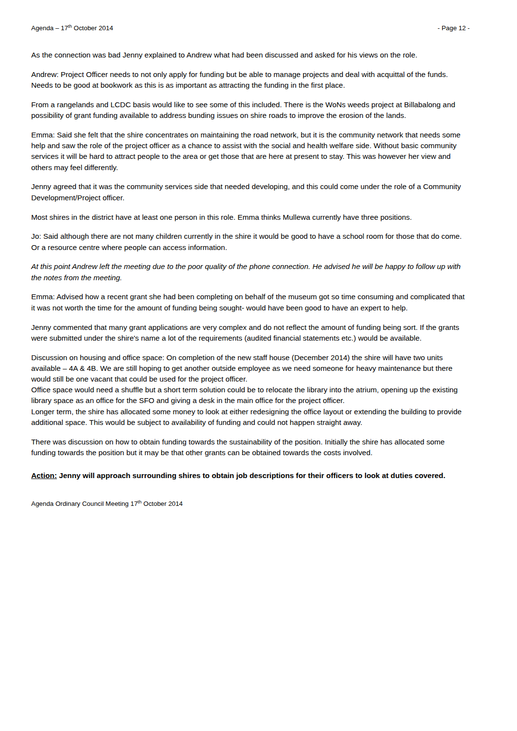Agenda – 17th October 2014
- Page 12 -
As the connection was bad Jenny explained to Andrew what had been discussed and asked for his views on the role.
Andrew: Project Officer needs to not only apply for funding but be able to manage projects and deal with acquittal of the funds. Needs to be good at bookwork as this is as important as attracting the funding in the first place.
From a rangelands and LCDC basis would like to see some of this included. There is the WoNs weeds project at Billabalong and possibility of grant funding available to address bunding issues on shire roads to improve the erosion of the lands.
Emma: Said she felt that the shire concentrates on maintaining the road network, but it is the community network that needs some help and saw the role of the project officer as a chance to assist with the social and health welfare side. Without basic community services it will be hard to attract people to the area or get those that are here at present to stay. This was however her view and others may feel differently.
Jenny agreed that it was the community services side that needed developing, and this could come under the role of a Community Development/Project officer.
Most shires in the district have at least one person in this role. Emma thinks Mullewa currently have three positions.
Jo: Said although there are not many children currently in the shire it would be good to have a school room for those that do come. Or a resource centre where people can access information.
At this point Andrew left the meeting due to the poor quality of the phone connection. He advised he will be happy to follow up with the notes from the meeting.
Emma: Advised how a recent grant she had been completing on behalf of the museum got so time consuming and complicated that it was not worth the time for the amount of funding being sought- would have been good to have an expert to help.
Jenny commented that many grant applications are very complex and do not reflect the amount of funding being sort. If the grants were submitted under the shire's name a lot of the requirements (audited financial statements etc.) would be available.
Discussion on housing and office space: On completion of the new staff house (December 2014) the shire will have two units available – 4A & 4B. We are still hoping to get another outside employee as we need someone for heavy maintenance but there would still be one vacant that could be used for the project officer.
Office space would need a shuffle but a short term solution could be to relocate the library into the atrium, opening up the existing library space as an office for the SFO and giving a desk in the main office for the project officer.
Longer term, the shire has allocated some money to look at either redesigning the office layout or extending the building to provide additional space. This would be subject to availability of funding and could not happen straight away.
There was discussion on how to obtain funding towards the sustainability of the position. Initially the shire has allocated some funding towards the position but it may be that other grants can be obtained towards the costs involved.
Action: Jenny will approach surrounding shires to obtain job descriptions for their officers to look at duties covered.
Agenda Ordinary Council Meeting 17th October 2014